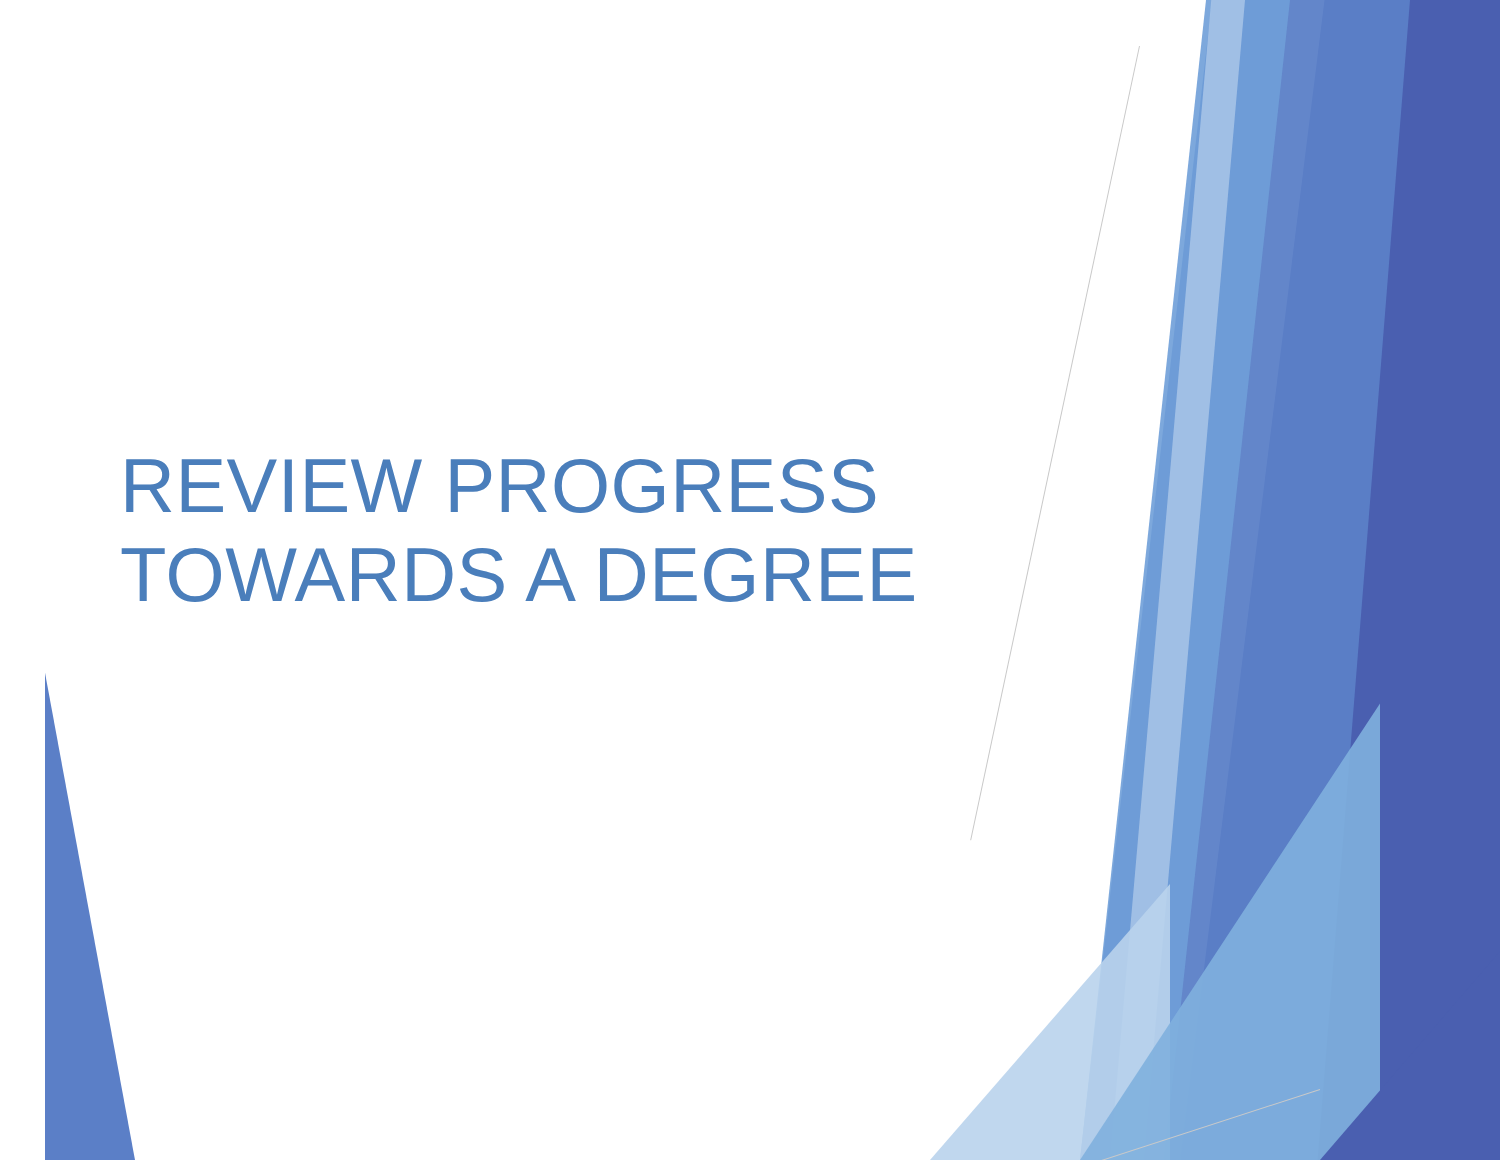REVIEW PROGRESS TOWARDS A DEGREE